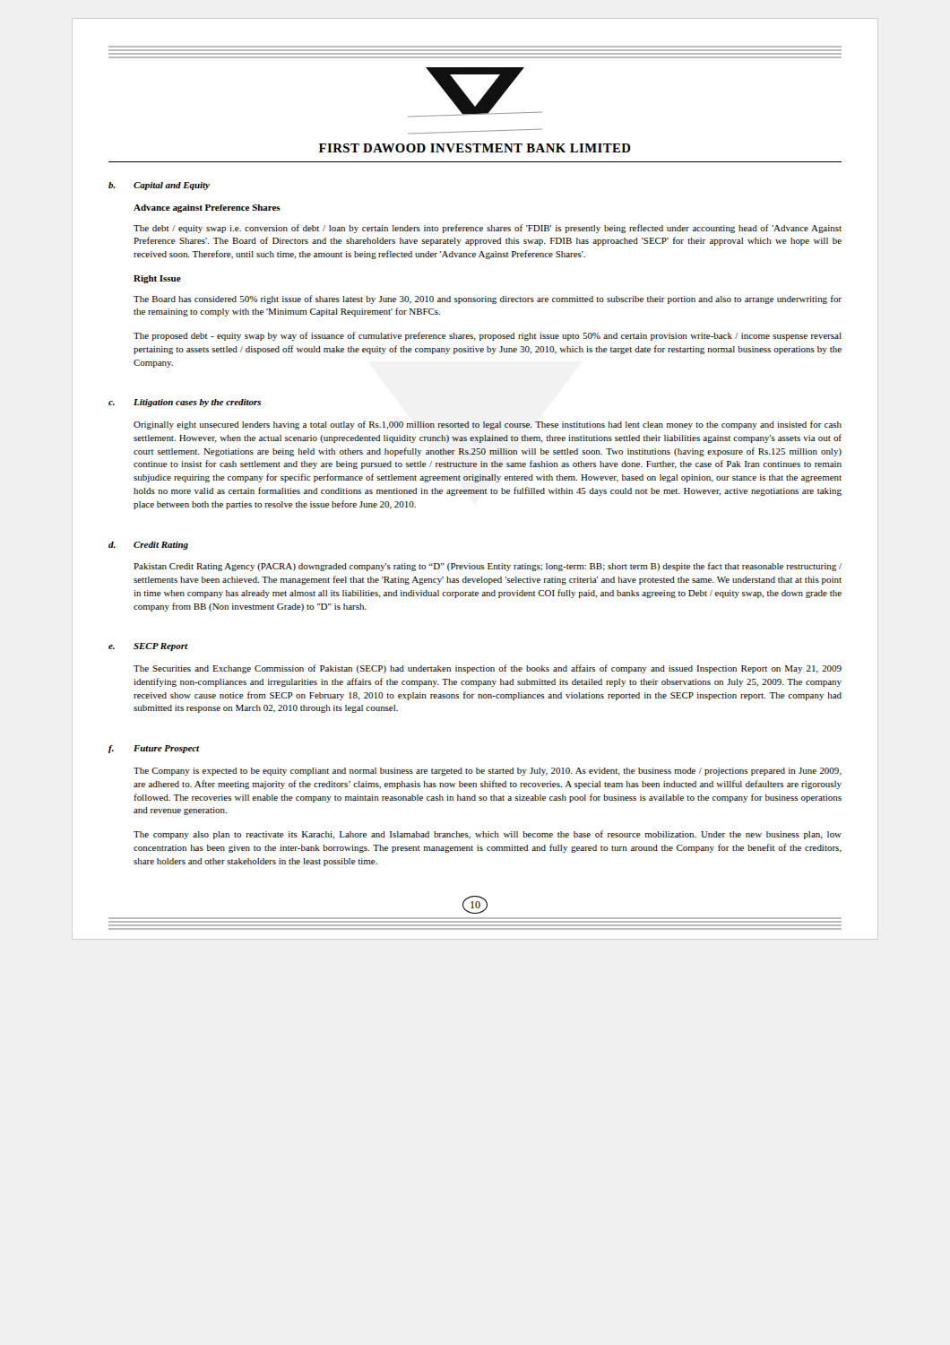FIRST DAWOOD INVESTMENT BANK LIMITED
b.
Capital and Equity
Advance against Preference Shares
The debt / equity swap i.e. conversion of debt / loan by certain lenders into preference shares of 'FDIB' is presently being reflected under accounting head of 'Advance Against Preference Shares'. The Board of Directors and the shareholders have separately approved this swap. FDIB has approached 'SECP' for their approval which we hope will be received soon. Therefore, until such time, the amount is being reflected under 'Advance Against Preference Shares'.
Right Issue
The Board has considered 50% right issue of shares latest by June 30, 2010 and sponsoring directors are committed to subscribe their portion and also to arrange underwriting for the remaining to comply with the 'Minimum Capital Requirement' for NBFCs.
The proposed debt - equity swap by way of issuance of cumulative preference shares, proposed right issue upto 50% and certain provision write-back / income suspense reversal pertaining to assets settled / disposed off would make the equity of the company positive by June 30, 2010, which is the target date for restarting normal business operations by the Company.
c.
Litigation cases by the creditors
Originally eight unsecured lenders having a total outlay of Rs.1,000 million resorted to legal course. These institutions had lent clean money to the company and insisted for cash settlement. However, when the actual scenario (unprecedented liquidity crunch) was explained to them, three institutions settled their liabilities against company's assets via out of court settlement. Negotiations are being held with others and hopefully another Rs.250 million will be settled soon. Two institutions (having exposure of Rs.125 million only) continue to insist for cash settlement and they are being pursued to settle / restructure in the same fashion as others have done. Further, the case of Pak Iran continues to remain subjudice requiring the company for specific performance of settlement agreement originally entered with them. However, based on legal opinion, our stance is that the agreement holds no more valid as certain formalities and conditions as mentioned in the agreement to be fulfilled within 45 days could not be met. However, active negotiations are taking place between both the parties to resolve the issue before June 20, 2010.
d.
Credit Rating
Pakistan Credit Rating Agency (PACRA) downgraded company's rating to “D” (Previous Entity ratings; long-term: BB; short term B) despite the fact that reasonable restructuring / settlements have been achieved. The management feel that the 'Rating Agency' has developed 'selective rating criteria' and have protested the same. We understand that at this point in time when company has already met almost all its liabilities, and individual corporate and provident COI fully paid, and banks agreeing to Debt / equity swap, the down grade the company from BB (Non investment Grade) to "D" is harsh.
e.
SECP Report
The Securities and Exchange Commission of Pakistan (SECP) had undertaken inspection of the books and affairs of company and issued Inspection Report on May 21, 2009 identifying non-compliances and irregularities in the affairs of the company. The company had submitted its detailed reply to their observations on July 25, 2009. The company received show cause notice from SECP on February 18, 2010 to explain reasons for non-compliances and violations reported in the SECP inspection report. The company had submitted its response on March 02, 2010 through its legal counsel.
f.
Future Prospect
The Company is expected to be equity compliant and normal business are targeted to be started by July, 2010. As evident, the business mode / projections prepared in June 2009, are adhered to. After meeting majority of the creditors’ claims, emphasis has now been shifted to recoveries. A special team has been inducted and willful defaulters are rigorously followed. The recoveries will enable the company to maintain reasonable cash in hand so that a sizeable cash pool for business is available to the company for business operations and revenue generation.
The company also plan to reactivate its Karachi, Lahore and Islamabad branches, which will become the base of resource mobilization. Under the new business plan, low concentration has been given to the inter-bank borrowings. The present management is committed and fully geared to turn around the Company for the benefit of the creditors, share holders and other stakeholders in the least possible time.
10